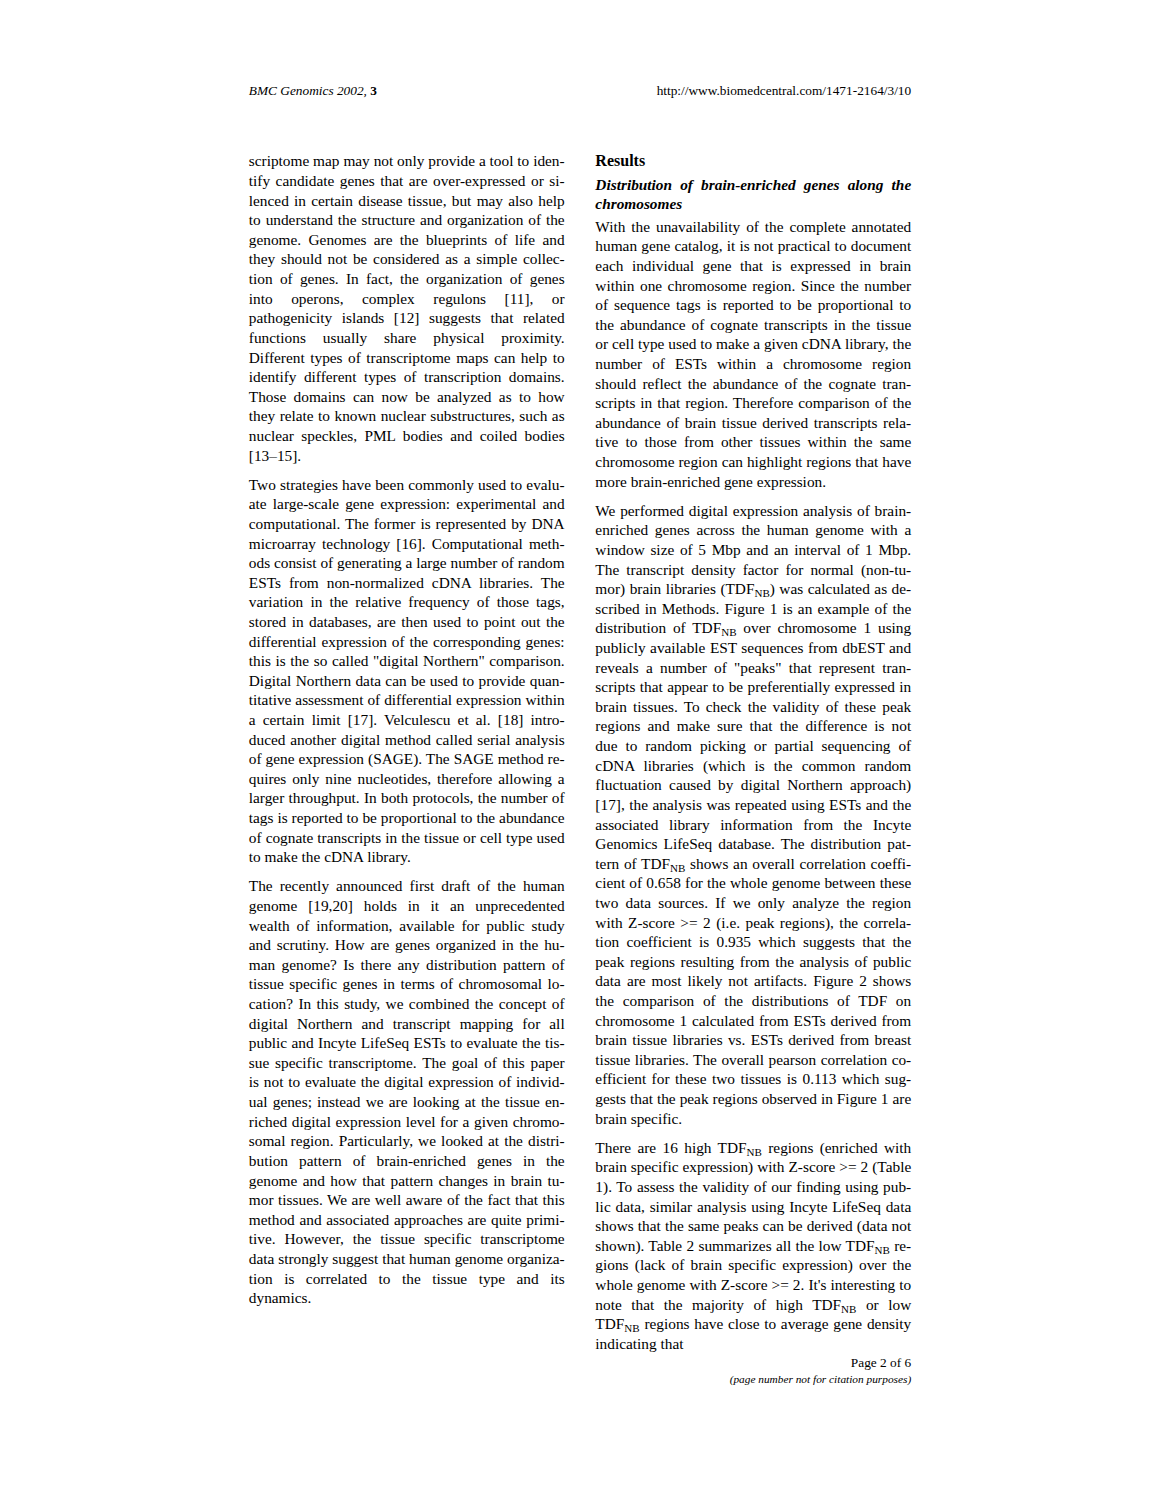BMC Genomics 2002, 3
http://www.biomedcentral.com/1471-2164/3/10
scriptome map may not only provide a tool to identify candidate genes that are over-expressed or silenced in certain disease tissue, but may also help to understand the structure and organization of the genome. Genomes are the blueprints of life and they should not be considered as a simple collection of genes. In fact, the organization of genes into operons, complex regulons [11], or pathogenicity islands [12] suggests that related functions usually share physical proximity. Different types of transcriptome maps can help to identify different types of transcription domains. Those domains can now be analyzed as to how they relate to known nuclear substructures, such as nuclear speckles, PML bodies and coiled bodies [13–15].
Two strategies have been commonly used to evaluate large-scale gene expression: experimental and computational. The former is represented by DNA microarray technology [16]. Computational methods consist of generating a large number of random ESTs from non-normalized cDNA libraries. The variation in the relative frequency of those tags, stored in databases, are then used to point out the differential expression of the corresponding genes: this is the so called "digital Northern" comparison. Digital Northern data can be used to provide quantitative assessment of differential expression within a certain limit [17]. Velculescu et al. [18] introduced another digital method called serial analysis of gene expression (SAGE). The SAGE method requires only nine nucleotides, therefore allowing a larger throughput. In both protocols, the number of tags is reported to be proportional to the abundance of cognate transcripts in the tissue or cell type used to make the cDNA library.
The recently announced first draft of the human genome [19,20] holds in it an unprecedented wealth of information, available for public study and scrutiny. How are genes organized in the human genome? Is there any distribution pattern of tissue specific genes in terms of chromosomal location? In this study, we combined the concept of digital Northern and transcript mapping for all public and Incyte LifeSeq ESTs to evaluate the tissue specific transcriptome. The goal of this paper is not to evaluate the digital expression of individual genes; instead we are looking at the tissue enriched digital expression level for a given chromosomal region. Particularly, we looked at the distribution pattern of brain-enriched genes in the genome and how that pattern changes in brain tumor tissues. We are well aware of the fact that this method and associated approaches are quite primitive. However, the tissue specific transcriptome data strongly suggest that human genome organization is correlated to the tissue type and its dynamics.
Results
Distribution of brain-enriched genes along the chromosomes
With the unavailability of the complete annotated human gene catalog, it is not practical to document each individual gene that is expressed in brain within one chromosome region. Since the number of sequence tags is reported to be proportional to the abundance of cognate transcripts in the tissue or cell type used to make a given cDNA library, the number of ESTs within a chromosome region should reflect the abundance of the cognate transcripts in that region. Therefore comparison of the abundance of brain tissue derived transcripts relative to those from other tissues within the same chromosome region can highlight regions that have more brain-enriched gene expression.
We performed digital expression analysis of brain-enriched genes across the human genome with a window size of 5 Mbp and an interval of 1 Mbp. The transcript density factor for normal (non-tumor) brain libraries (TDFNB) was calculated as described in Methods. Figure 1 is an example of the distribution of TDFNB over chromosome 1 using publicly available EST sequences from dbEST and reveals a number of "peaks" that represent transcripts that appear to be preferentially expressed in brain tissues. To check the validity of these peak regions and make sure that the difference is not due to random picking or partial sequencing of cDNA libraries (which is the common random fluctuation caused by digital Northern approach) [17], the analysis was repeated using ESTs and the associated library information from the Incyte Genomics LifeSeq database. The distribution pattern of TDFNB shows an overall correlation coefficient of 0.658 for the whole genome between these two data sources. If we only analyze the region with Z-score >= 2 (i.e. peak regions), the correlation coefficient is 0.935 which suggests that the peak regions resulting from the analysis of public data are most likely not artifacts. Figure 2 shows the comparison of the distributions of TDF on chromosome 1 calculated from ESTs derived from brain tissue libraries vs. ESTs derived from breast tissue libraries. The overall pearson correlation coefficient for these two tissues is 0.113 which suggests that the peak regions observed in Figure 1 are brain specific.
There are 16 high TDFNB regions (enriched with brain specific expression) with Z-score >= 2 (Table 1). To assess the validity of our finding using public data, similar analysis using Incyte LifeSeq data shows that the same peaks can be derived (data not shown). Table 2 summarizes all the low TDFNB regions (lack of brain specific expression) over the whole genome with Z-score >= 2. It's interesting to note that the majority of high TDFNB or low TDFNB regions have close to average gene density indicating that
Page 2 of 6
(page number not for citation purposes)